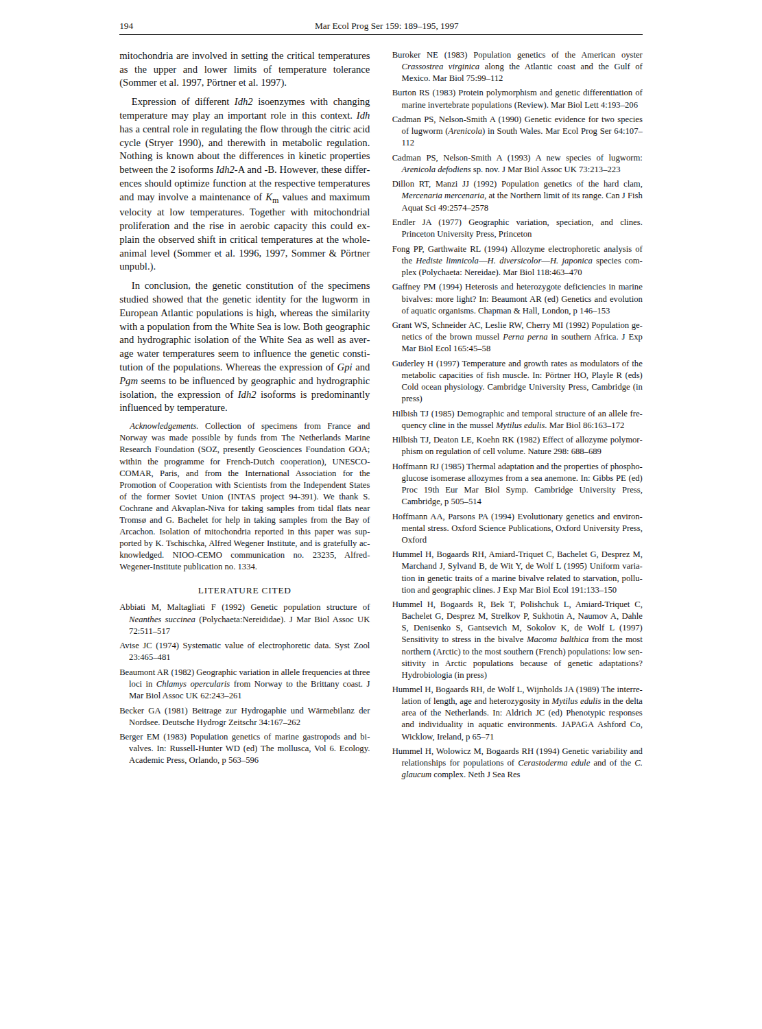194 Mar Ecol Prog Ser 159: 189–195, 1997
mitochondria are involved in setting the critical temperatures as the upper and lower limits of temperature tolerance (Sommer et al. 1997, Pörtner et al. 1997).
Expression of different Idh2 isoenzymes with changing temperature may play an important role in this context. Idh has a central role in regulating the flow through the citric acid cycle (Stryer 1990), and therewith in metabolic regulation. Nothing is known about the differences in kinetic properties between the 2 isoforms Idh2-A and -B. However, these differences should optimize function at the respective temperatures and may involve a maintenance of Km values and maximum velocity at low temperatures. Together with mitochondrial proliferation and the rise in aerobic capacity this could explain the observed shift in critical temperatures at the whole-animal level (Sommer et al. 1996, 1997, Sommer & Pörtner unpubl.).
In conclusion, the genetic constitution of the specimens studied showed that the genetic identity for the lugworm in European Atlantic populations is high, whereas the similarity with a population from the White Sea is low. Both geographic and hydrographic isolation of the White Sea as well as average water temperatures seem to influence the genetic constitution of the populations. Whereas the expression of Gpi and Pgm seems to be influenced by geographic and hydrographic isolation, the expression of Idh2 isoforms is predominantly influenced by temperature.
Acknowledgements. Collection of specimens from France and Norway was made possible by funds from The Netherlands Marine Research Foundation (SOZ, presently Geosciences Foundation GOA; within the programme for French-Dutch cooperation), UNESCO-COMAR, Paris, and from the International Association for the Promotion of Cooperation with Scientists from the Independent States of the former Soviet Union (INTAS project 94-391). We thank S. Cochrane and Akvaplan-Niva for taking samples from tidal flats near Tromsø and G. Bachelet for help in taking samples from the Bay of Arcachon. Isolation of mitochondria reported in this paper was supported by K. Tschischka, Alfred Wegener Institute, and is gratefully acknowledged. NIOO-CEMO communication no. 23235, Alfred-Wegener-Institute publication no. 1334.
LITERATURE CITED
Abbiati M, Maltagliati F (1992) Genetic population structure of Neanthes succinea (Polychaeta:Nereididae). J Mar Biol Assoc UK 72:511–517
Avise JC (1974) Systematic value of electrophoretic data. Syst Zool 23:465–481
Beaumont AR (1982) Geographic variation in allele frequencies at three loci in Chlamys opercularis from Norway to the Brittany coast. J Mar Biol Assoc UK 62:243–261
Becker GA (1981) Beitrage zur Hydrogaphie und Wärmebilanz der Nordsee. Deutsche Hydrogr Zeitschr 34:167–262
Berger EM (1983) Population genetics of marine gastropods and bivalves. In: Russell-Hunter WD (ed) The mollusca, Vol 6. Ecology. Academic Press, Orlando, p 563–596
Buroker NE (1983) Population genetics of the American oyster Crassostrea virginica along the Atlantic coast and the Gulf of Mexico. Mar Biol 75:99–112
Burton RS (1983) Protein polymorphism and genetic differentiation of marine invertebrate populations (Review). Mar Biol Lett 4:193–206
Cadman PS, Nelson-Smith A (1990) Genetic evidence for two species of lugworm (Arenicola) in South Wales. Mar Ecol Prog Ser 64:107–112
Cadman PS, Nelson-Smith A (1993) A new species of lugworm: Arenicola defodiens sp. nov. J Mar Biol Assoc UK 73:213–223
Dillon RT, Manzi JJ (1992) Population genetics of the hard clam, Mercenaria mercenaria, at the Northern limit of its range. Can J Fish Aquat Sci 49:2574–2578
Endler JA (1977) Geographic variation, speciation, and clines. Princeton University Press, Princeton
Fong PP, Garthwaite RL (1994) Allozyme electrophoretic analysis of the Hediste limnicola—H. diversicolor—H. japonica species complex (Polychaeta: Nereidae). Mar Biol 118:463–470
Gaffney PM (1994) Heterosis and heterozygote deficiencies in marine bivalves: more light? In: Beaumont AR (ed) Genetics and evolution of aquatic organisms. Chapman & Hall, London, p 146–153
Grant WS, Schneider AC, Leslie RW, Cherry MI (1992) Population genetics of the brown mussel Perna perna in southern Africa. J Exp Mar Biol Ecol 165:45–58
Guderley H (1997) Temperature and growth rates as modulators of the metabolic capacities of fish muscle. In: Pörtner HO, Playle R (eds) Cold ocean physiology. Cambridge University Press, Cambridge (in press)
Hilbish TJ (1985) Demographic and temporal structure of an allele frequency cline in the mussel Mytilus edulis. Mar Biol 86:163–172
Hilbish TJ, Deaton LE, Koehn RK (1982) Effect of allozyme polymorphism on regulation of cell volume. Nature 298: 688–689
Hoffmann RJ (1985) Thermal adaptation and the properties of phosphoglucose isomerase allozymes from a sea anemone. In: Gibbs PE (ed) Proc 19th Eur Mar Biol Symp. Cambridge University Press, Cambridge, p 505–514
Hoffmann AA, Parsons PA (1994) Evolutionary genetics and environmental stress. Oxford Science Publications, Oxford University Press, Oxford
Hummel H, Bogaards RH, Amiard-Triquet C, Bachelet G, Desprez M, Marchand J, Sylvand B, de Wit Y, de Wolf L (1995) Uniform variation in genetic traits of a marine bivalve related to starvation, pollution and geographic clines. J Exp Mar Biol Ecol 191:133–150
Hummel H, Bogaards R, Bek T, Polishchuk L, Amiard-Triquet C, Bachelet G, Desprez M, Strelkov P, Sukhotin A, Naumov A, Dahle S, Denisenko S, Gantsevich M, Sokolov K, de Wolf L (1997) Sensitivity to stress in the bivalve Macoma balthica from the most northern (Arctic) to the most southern (French) populations: low sensitivity in Arctic populations because of genetic adaptations? Hydrobiologia (in press)
Hummel H, Bogaards RH, de Wolf L, Wijnholds JA (1989) The interrelation of length, age and heterozygosity in Mytilus edulis in the delta area of the Netherlands. In: Aldrich JC (ed) Phenotypic responses and individuality in aquatic environments. JAPAGA Ashford Co, Wicklow, Ireland, p 65–71
Hummel H, Wolowicz M, Bogaards RH (1994) Genetic variability and relationships for populations of Cerastoderma edule and of the C. glaucum complex. Neth J Sea Res